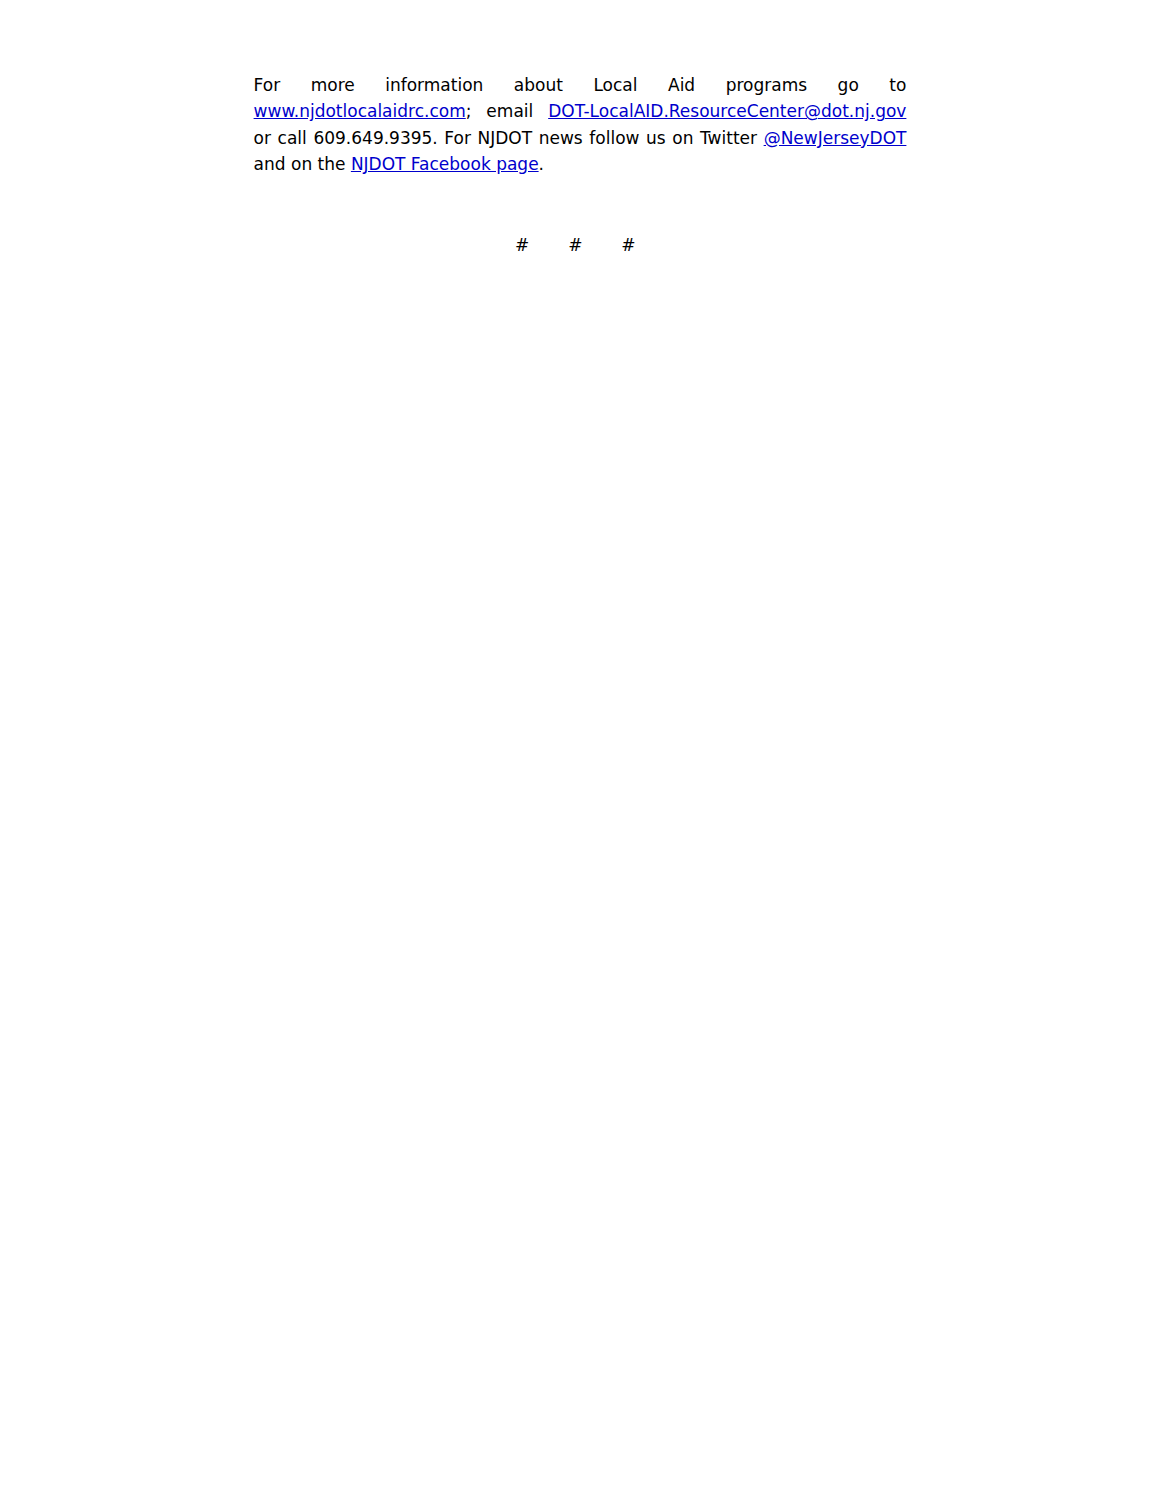For more information about Local Aid programs go to www.njdotlocalaidrc.com; email DOT-LocalAID.ResourceCenter@dot.nj.gov or call 609.649.9395. For NJDOT news follow us on Twitter @NewJerseyDOT and on the NJDOT Facebook page.
# # #